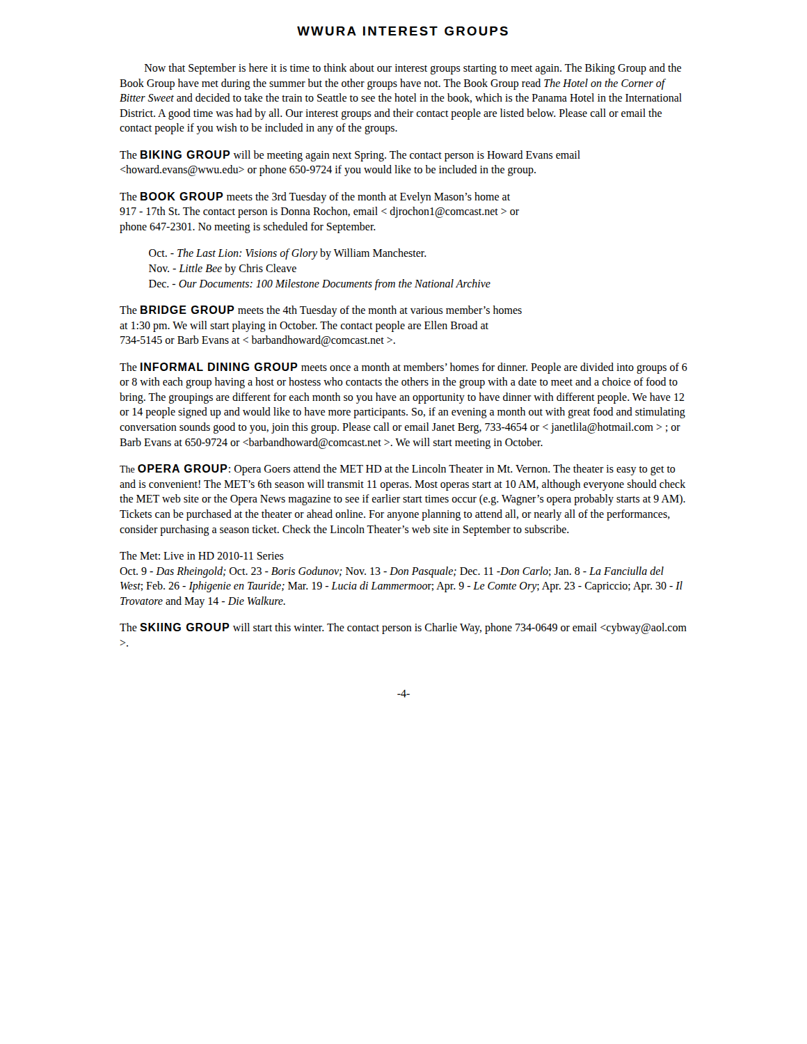WWURA INTEREST GROUPS
Now that September is here it is time to think about our interest groups starting to meet again. The Biking Group and the Book Group have met during the summer but the other groups have not. The Book Group read The Hotel on the Corner of Bitter Sweet and decided to take the train to Seattle to see the hotel in the book, which is the Panama Hotel in the International District. A good time was had by all. Our interest groups and their contact people are listed below. Please call or email the contact people if you wish to be included in any of the groups.
The BIKING GROUP will be meeting again next Spring. The contact person is Howard Evans email <howard.evans@wwu.edu> or phone 650-9724 if you would like to be included in the group.
The BOOK GROUP meets the 3rd Tuesday of the month at Evelyn Mason’s home at
917 - 17th St. The contact person is Donna Rochon, email < djrochon1@comcast.net > or
phone 647-2301. No meeting is scheduled for September.
Oct. - The Last Lion: Visions of Glory by William Manchester.
Nov. - Little Bee by Chris Cleave
Dec. - Our Documents: 100 Milestone Documents from the National Archive
The BRIDGE GROUP meets the 4th Tuesday of the month at various member’s homes
at 1:30 pm. We will start playing in October. The contact people are Ellen Broad at
734-5145 or Barb Evans at < barbandhoward@comcast.net >.
The INFORMAL DINING GROUP meets once a month at members’ homes for dinner. People are divided into groups of 6 or 8 with each group having a host or hostess who contacts the others in the group with a date to meet and a choice of food to bring. The groupings are different for each month so you have an opportunity to have dinner with different people. We have 12 or 14 people signed up and would like to have more participants. So, if an evening a month out with great food and stimulating conversation sounds good to you, join this group. Please call or email Janet Berg, 733-4654 or < janetlila@hotmail.com > ; or Barb Evans at 650-9724 or <barbandhoward@comcast.net >. We will start meeting in October.
The OPERA GROUP: Opera Goers attend the MET HD at the Lincoln Theater in Mt. Vernon. The theater is easy to get to and is convenient! The MET’s 6th season will transmit 11 operas. Most operas start at 10 AM, although everyone should check the MET web site or the Opera News magazine to see if earlier start times occur (e.g. Wagner’s opera probably starts at 9 AM). Tickets can be purchased at the theater or ahead online. For anyone planning to attend all, or nearly all of the performances, consider purchasing a season ticket. Check the Lincoln Theater’s web site in September to subscribe.
The Met: Live in HD 2010-11 Series
Oct. 9 - Das Rheingold; Oct. 23 - Boris Godunov; Nov. 13 - Don Pasquale; Dec. 11 -Don Carlo; Jan. 8 - La Fanciulla del West; Feb. 26 - Iphigenie en Tauride; Mar. 19 - Lucia di Lammermoor; Apr. 9 - Le Comte Ory; Apr. 23 - Capriccio; Apr. 30 - Il Trovatore and May 14 - Die Walkure.
The SKIING GROUP will start this winter. The contact person is Charlie Way, phone 734-0649 or email <cybway@aol.com >.
-4-